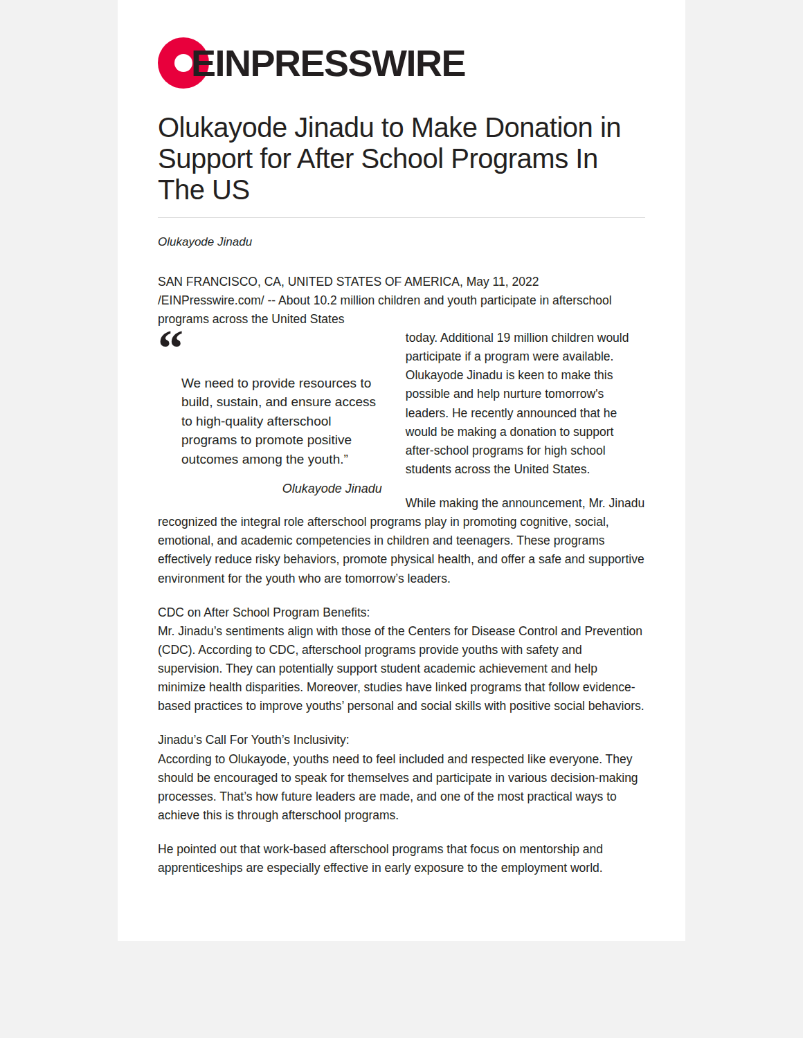EINPRESSWIRE
Olukayode Jinadu to Make Donation in Support for After School Programs In The US
Olukayode Jinadu
SAN FRANCISCO, CA, UNITED STATES OF AMERICA, May 11, 2022 /EINPresswire.com/ -- About 10.2 million children and youth participate in afterschool programs across the United States
“
We need to provide resources to build, sustain, and ensure access to high-quality afterschool programs to promote positive outcomes among the youth.”
Olukayode Jinadu
today. Additional 19 million children would participate if a program were available. Olukayode Jinadu is keen to make this possible and help nurture tomorrow's leaders. He recently announced that he would be making a donation to support after-school programs for high school students across the United States.
While making the announcement, Mr. Jinadu recognized the integral role afterschool programs play in promoting cognitive, social, emotional, and academic competencies in children and teenagers. These programs effectively reduce risky behaviors, promote physical health, and offer a safe and supportive environment for the youth who are tomorrow’s leaders.
CDC on After School Program Benefits:
Mr. Jinadu’s sentiments align with those of the Centers for Disease Control and Prevention (CDC). According to CDC, afterschool programs provide youths with safety and supervision. They can potentially support student academic achievement and help minimize health disparities. Moreover, studies have linked programs that follow evidence-based practices to improve youths’ personal and social skills with positive social behaviors.
Jinadu’s Call For Youth’s Inclusivity:
According to Olukayode, youths need to feel included and respected like everyone. They should be encouraged to speak for themselves and participate in various decision-making processes. That’s how future leaders are made, and one of the most practical ways to achieve this is through afterschool programs.
He pointed out that work-based afterschool programs that focus on mentorship and apprenticeships are especially effective in early exposure to the employment world.